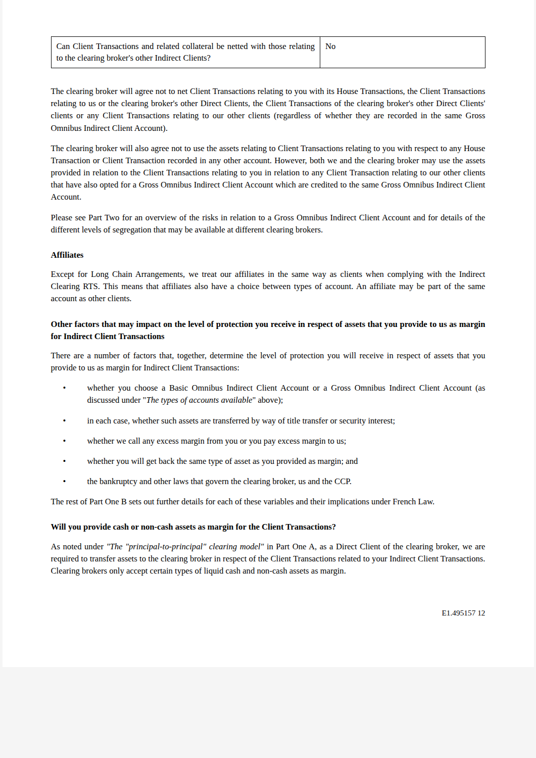| Can Client Transactions and related collateral be netted with those relating to the clearing broker's other Indirect Clients? | No |
The clearing broker will agree not to net Client Transactions relating to you with its House Transactions, the Client Transactions relating to us or the clearing broker's other Direct Clients, the Client Transactions of the clearing broker's other Direct Clients' clients or any Client Transactions relating to our other clients (regardless of whether they are recorded in the same Gross Omnibus Indirect Client Account).
The clearing broker will also agree not to use the assets relating to Client Transactions relating to you with respect to any House Transaction or Client Transaction recorded in any other account. However, both we and the clearing broker may use the assets provided in relation to the Client Transactions relating to you in relation to any Client Transaction relating to our other clients that have also opted for a Gross Omnibus Indirect Client Account which are credited to the same Gross Omnibus Indirect Client Account.
Please see Part Two for an overview of the risks in relation to a Gross Omnibus Indirect Client Account and for details of the different levels of segregation that may be available at different clearing brokers.
Affiliates
Except for Long Chain Arrangements, we treat our affiliates in the same way as clients when complying with the Indirect Clearing RTS. This means that affiliates also have a choice between types of account. An affiliate may be part of the same account as other clients.
Other factors that may impact on the level of protection you receive in respect of assets that you provide to us as margin for Indirect Client Transactions
There are a number of factors that, together, determine the level of protection you will receive in respect of assets that you provide to us as margin for Indirect Client Transactions:
whether you choose a Basic Omnibus Indirect Client Account or a Gross Omnibus Indirect Client Account (as discussed under "The types of accounts available" above);
in each case, whether such assets are transferred by way of title transfer or security interest;
whether we call any excess margin from you or you pay excess margin to us;
whether you will get back the same type of asset as you provided as margin; and
the bankruptcy and other laws that govern the clearing broker, us and the CCP.
The rest of Part One B sets out further details for each of these variables and their implications under French Law.
Will you provide cash or non-cash assets as margin for the Client Transactions?
As noted under "The "principal-to-principal" clearing model" in Part One A, as a Direct Client of the clearing broker, we are required to transfer assets to the clearing broker in respect of the Client Transactions related to your Indirect Client Transactions. Clearing brokers only accept certain types of liquid cash and non-cash assets as margin.
E1.495157 12